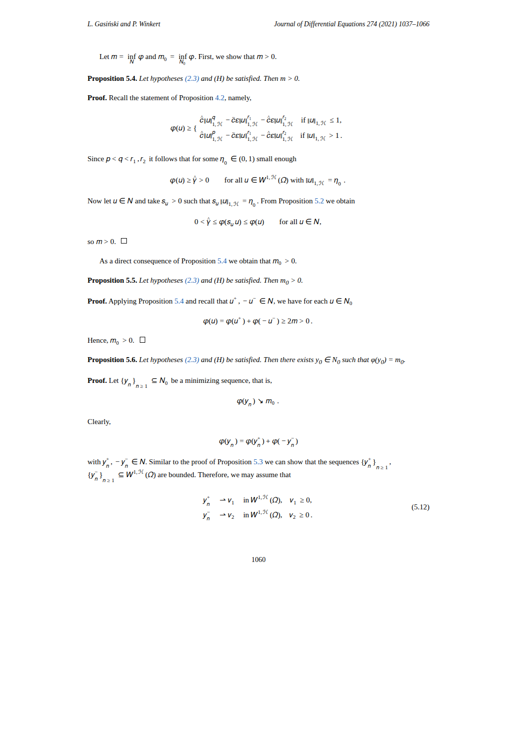L. Gasiński and P. Winkert Journal of Differential Equations 274 (2021) 1037–1066
Let m=infNφ and m0=infN0φ. First, we show that m>0.
Proposition 5.4. Let hypotheses (2.3) and (H) be satisfied. Then m > 0.
Proof. Recall the statement of Proposition 4.2, namely,
φ(u)≥ { c^ ‖u‖1,ℋq − c~ε ‖u‖1,ℋr1 − c^ε ‖u‖1,ℋr2 if ‖u‖1,ℋ≤1, c^ ‖u‖1,ℋp − c~ε ‖u‖1,ℋr1 − c^ε ‖u‖1,ℋr2 if ‖u‖1,ℋ>1.
Since p<q<r1,r2 it follows that for some η0∈(0,1) small enough
φ(u)≥γ^>0 for all u∈W1,ℋ(Ω) with ‖u‖1,ℋ=η0.
Now let u∈N and take su>0 such that su‖u‖1,ℋ=η0. From Proposition 5.2 we obtain
0<γ^≤φ(suu)≤φ(u) for all u∈N,
so m>0.
As a direct consequence of Proposition 5.4 we obtain that m0>0.
Proposition 5.5. Let hypotheses (2.3) and (H) be satisfied. Then m0 > 0.
Proof. Applying Proposition 5.4 and recall that u+,−u−∈N, we have for each u∈N0
φ(u)=φ(u+)+φ(−u−)≥2m>0.
Hence, m0>0.
Proposition 5.6. Let hypotheses (2.3) and (H) be satisfied. Then there exists y0 ∈ N0 such that φ(y0) = m0.
Proof. Let {yn}n≥1⊆N0 be a minimizing sequence, that is,
φ(yn)↘m0.
Clearly,
φ(yn)=φ(yn+)+φ(−yn−)
with yn+,−yn−∈N. Similar to the proof of Proposition 5.3 we can show that the sequences {yn+}n≥1, {yn−}n≥1⊆W1,ℋ(Ω) are bounded. Therefore, we may assume that
yn+ ⇀v1in W1,ℋ(Ω), v1≥0, yn− ⇀v2in W1,ℋ(Ω), v2≥0.
(5.12)
1060